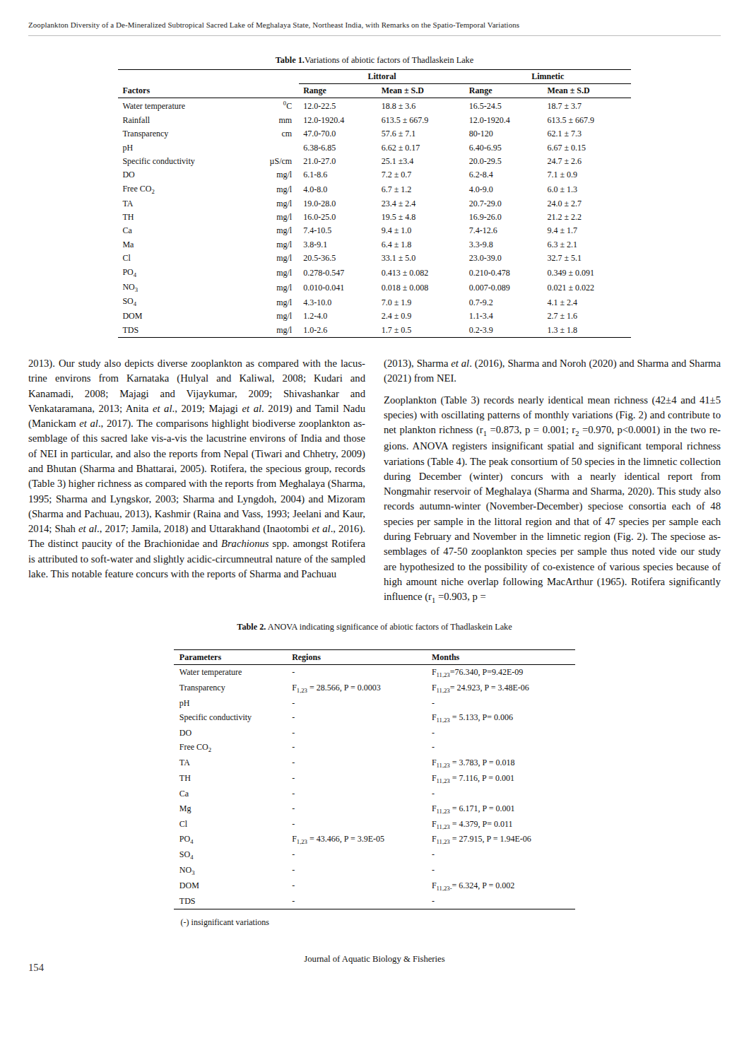Zooplankton Diversity of a De-Mineralized Subtropical Sacred Lake of Meghalaya State, Northeast India, with Remarks on the Spatio-Temporal Variations
Table 1. Variations of abiotic factors of Thadlaskein Lake
| | | Littoral | Limnetic |
| --- | --- | --- | --- |
| Factors | | Range | Mean ± S.D | Range | Mean ± S.D |
| Water temperature | 0 C | 12.0-22.5 | 18.8 ± 3.6 | 16.5-24.5 | 18.7 ± 3.7 |
| Rainfall | mm | 12.0-1920.4 | 613.5 ± 667.9 | 12.0-1920.4 | 613.5 ± 667.9 |
| Transparency | cm | 47.0-70.0 | 57.6 ± 7.1 | 80-120 | 62.1 ± 7.3 |
| pH | | 6.38-6.85 | 6.62 ± 0.17 | 6.40-6.95 | 6.67 ± 0.15 |
| Specific conductivity | µS/cm | 21.0-27.0 | 25.1 ±3.4 | 20.0-29.5 | 24.7 ± 2.6 |
| DO | mg/l | 6.1-8.6 | 7.2 ± 0.7 | 6.2-8.4 | 7.1 ± 0.9 |
| Free CO 2 | mg/l | 4.0-8.0 | 6.7 ± 1.2 | 4.0-9.0 | 6.0 ± 1.3 |
| TA | mg/l | 19.0-28.0 | 23.4 ± 2.4 | 20.7-29.0 | 24.0 ± 2.7 |
| TH | mg/l | 16.0-25.0 | 19.5 ± 4.8 | 16.9-26.0 | 21.2 ± 2.2 |
| Ca | mg/l | 7.4-10.5 | 9.4 ± 1.0 | 7.4-12.6 | 9.4 ± 1.7 |
| Ma | mg/l | 3.8-9.1 | 6.4 ± 1.8 | 3.3-9.8 | 6.3 ± 2.1 |
| Cl | mg/l | 20.5-36.5 | 33.1 ± 5.0 | 23.0-39.0 | 32.7 ± 5.1 |
| PO 4 | mg/l | 0.278-0.547 | 0.413 ± 0.082 | 0.210-0.478 | 0.349 ± 0.091 |
| NO 3 | mg/l | 0.010-0.041 | 0.018 ± 0.008 | 0.007-0.089 | 0.021 ± 0.022 |
| SO 4 | mg/l | 4.3-10.0 | 7.0 ± 1.9 | 0.7-9.2 | 4.1 ± 2.4 |
| DOM | mg/l | 1.2-4.0 | 2.4 ± 0.9 | 1.1-3.4 | 2.7 ± 1.6 |
| TDS | mg/l | 1.0-2.6 | 1.7 ± 0.5 | 0.2-3.9 | 1.3 ± 1.8 |
2013). Our study also depicts diverse zooplankton as compared with the lacustrine environs from Karnataka (Hulyal and Kaliwal, 2008; Kudari and Kanamadi, 2008; Majagi and Vijaykumar, 2009; Shivashankar and Venkataramana, 2013; Anita et al., 2019; Majagi et al. 2019) and Tamil Nadu (Manickam et al., 2017). The comparisons highlight biodiverse zooplankton assemblage of this sacred lake vis-a-vis the lacustrine environs of India and those of NEI in particular, and also the reports from Nepal (Tiwari and Chhetry, 2009) and Bhutan (Sharma and Bhattarai, 2005). Rotifera, the specious group, records (Table 3) higher richness as compared with the reports from Meghalaya (Sharma, 1995; Sharma and Lyngskor, 2003; Sharma and Lyngdoh, 2004) and Mizoram (Sharma and Pachuau, 2013), Kashmir (Raina and Vass, 1993; Jeelani and Kaur, 2014; Shah et al., 2017; Jamila, 2018) and Uttarakhand (Inaotombi et al., 2016). The distinct paucity of the Brachionidae and Brachionus spp. amongst Rotifera is attributed to soft-water and slightly acidic-circumneutral nature of the sampled lake. This notable feature concurs with the reports of Sharma and Pachuau
(2013), Sharma et al. (2016), Sharma and Noroh (2020) and Sharma and Sharma (2021) from NEI.
Zooplankton (Table 3) records nearly identical mean richness (42±4 and 41±5 species) with oscillating patterns of monthly variations (Fig. 2) and contribute to net plankton richness (r1 =0.873, p = 0.001; r2 =0.970, p<0.0001) in the two regions. ANOVA registers insignificant spatial and significant temporal richness variations (Table 4). The peak consortium of 50 species in the limnetic collection during December (winter) concurs with a nearly identical report from Nongmahir reservoir of Meghalaya (Sharma and Sharma, 2020). This study also records autumn-winter (November-December) speciose consortia each of 48 species per sample in the littoral region and that of 47 species per sample each during February and November in the limnetic region (Fig. 2). The speciose assemblages of 47-50 zooplankton species per sample thus noted vide our study are hypothesized to the possibility of co-existence of various species because of high amount niche overlap following MacArthur (1965). Rotifera significantly influence (r1 =0.903, p =
Table 2. ANOVA indicating significance of abiotic factors of Thadlaskein Lake
| Parameters | Regions | Months |
| --- | --- | --- |
| Water temperature | - | F 11,23 =76.340, P=9.42E-09 |
| Transparency | F 1,23 = 28.566, P = 0.0003 | F 11,23 = 24.923, P = 3.48E-06 |
| pH | - | - |
| Specific conductivity | - | F 11,23 = 5.133, P= 0.006 |
| DO | - | - |
| Free CO 2 | - | - |
| TA | - | F 11,23 = 3.783, P = 0.018 |
| TH | - | F 11,23 = 7.116, P = 0.001 |
| Ca | - | - |
| Mg | - | F 11,23 = 6.171, P = 0.001 |
| Cl | - | F 11,23 = 4.379, P= 0.011 |
| PO 4 | F 1,23 = 43.466, P = 3.9E-05 | F 11,23 = 27.915, P = 1.94E-06 |
| SO 4 | - | - |
| NO 3 | - | - |
| DOM | - | F 11,23- = 6.324, P = 0.002 |
| TDS | - | - |
(-) insignificant variations
Journal of Aquatic Biology & Fisheries 154